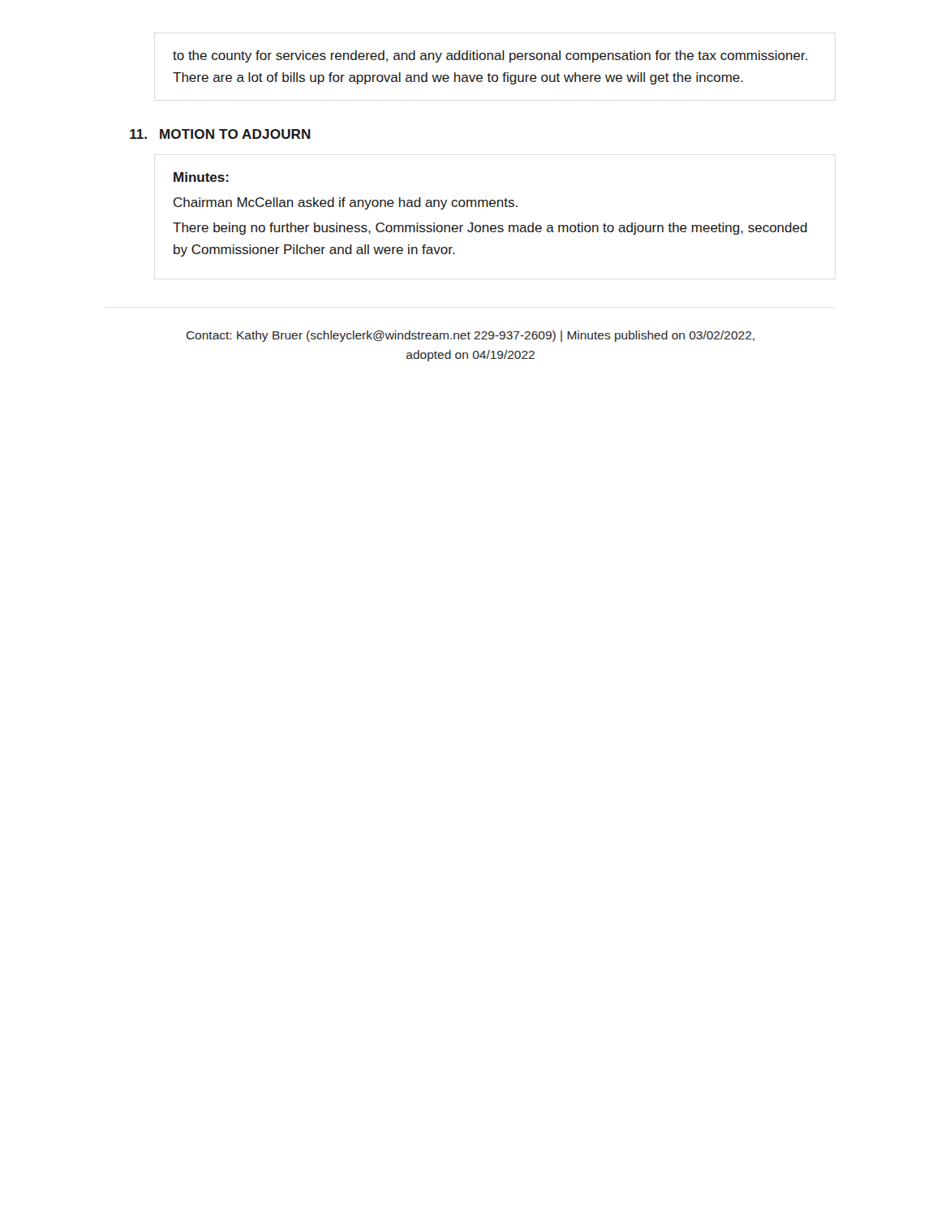to the county for services rendered, and any additional personal compensation for the tax commissioner. There are a lot of bills up for approval and we have to figure out where we will get the income.
11. MOTION TO ADJOURN
Minutes:
Chairman McCellan asked if anyone had any comments.
There being no further business, Commissioner Jones made a motion to adjourn the meeting, seconded by Commissioner Pilcher and all were in favor.
Contact: Kathy Bruer (schleyclerk@windstream.net 229-937-2609) | Minutes published on 03/02/2022,
adopted on 04/19/2022